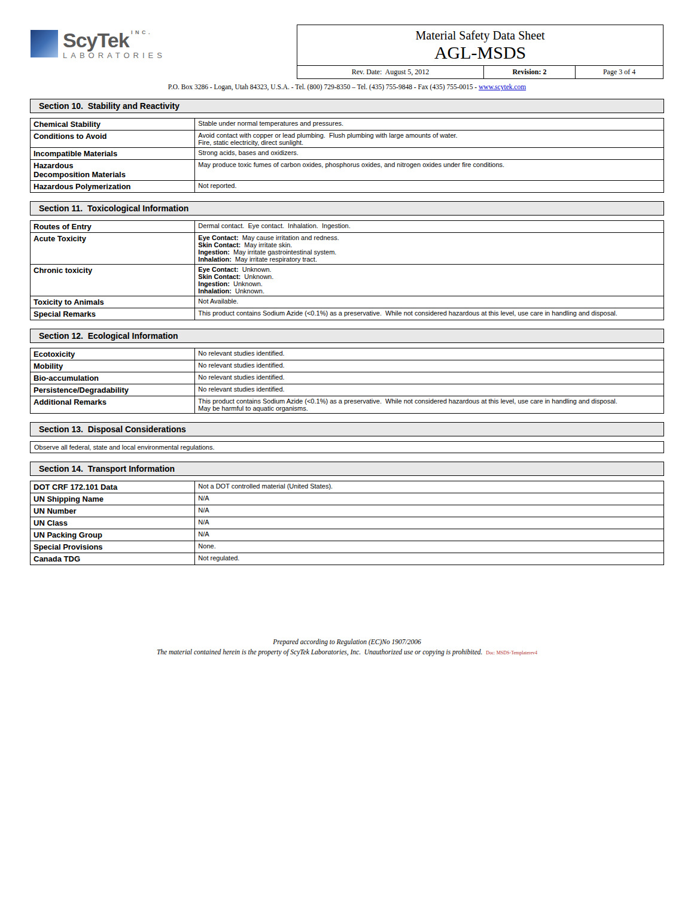| ScyTek I N C . LABORATORIES | Material Safety Data Sheet AGL-MSDS / Rev. Date: August 5, 2012 / Revision: 2 / Page 3 of 4 / |
P.O. Box 3286 - Logan, Utah 84323, U.S.A. - Tel. (800) 729-8350 – Tel. (435) 755-9848 - Fax (435) 755-0015 - www.scytek.com
Section 10. Stability and Reactivity
| Chemical Stability | Stable under normal temperatures and pressures. |
| Conditions to Avoid | Avoid contact with copper or lead plumbing. Flush plumbing with large amounts of water. Fire, static electricity, direct sunlight. |
| Incompatible Materials | Strong acids, bases and oxidizers. |
| Hazardous Decomposition Materials | May produce toxic fumes of carbon oxides, phosphorus oxides, and nitrogen oxides under fire conditions. |
| Hazardous Polymerization | Not reported. |
Section 11. Toxicological Information
| Routes of Entry | Dermal contact. Eye contact. Inhalation. Ingestion. |
| Acute Toxicity | Eye Contact: May cause irritation and redness. Skin Contact: May irritate skin. Ingestion: May irritate gastrointestinal system. Inhalation: May irritate respiratory tract. |
| Chronic toxicity | Eye Contact: Unknown. Skin Contact: Unknown. Ingestion: Unknown. Inhalation: Unknown. |
| Toxicity to Animals | Not Available. |
| Special Remarks | This product contains Sodium Azide (<0.1%) as a preservative. While not considered hazardous at this level, use care in handling and disposal. |
Section 12. Ecological Information
| Ecotoxicity | No relevant studies identified. |
| Mobility | No relevant studies identified. |
| Bio-accumulation | No relevant studies identified. |
| Persistence/Degradability | No relevant studies identified. |
| Additional Remarks | This product contains Sodium Azide (<0.1%) as a preservative. While not considered hazardous at this level, use care in handling and disposal. May be harmful to aquatic organisms. |
Section 13. Disposal Considerations
Observe all federal, state and local environmental regulations.
Section 14. Transport Information
| DOT CRF 172.101 Data | Not a DOT controlled material (United States). |
| UN Shipping Name | N/A |
| UN Number | N/A |
| UN Class | N/A |
| UN Packing Group | N/A |
| Special Provisions | None. |
| Canada TDG | Not regulated. |
Prepared according to Regulation (EC)No 1907/2006
The material contained herein is the property of ScyTek Laboratories, Inc. Unauthorized use or copying is prohibited. Doc: MSDS-Templaterev4